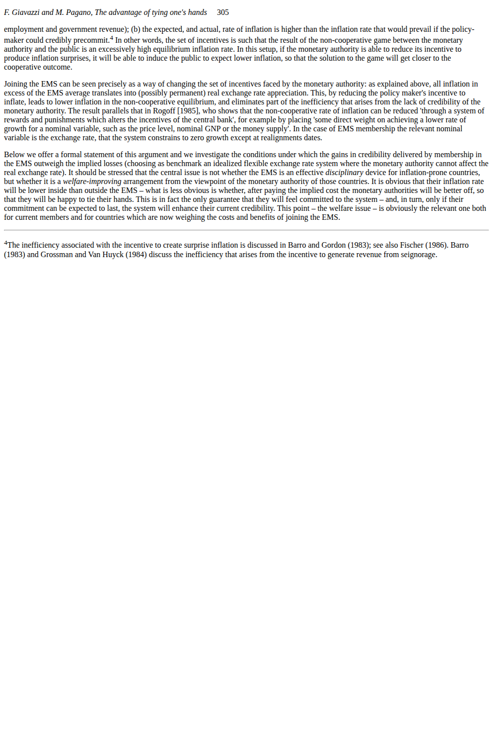F. Giavazzi and M. Pagano, The advantage of tying one's hands 305
employment and government revenue); (b) the expected, and actual, rate of inflation is higher than the inflation rate that would prevail if the policy-maker could credibly precommit.4 In other words, the set of incentives is such that the result of the non-cooperative game between the monetary authority and the public is an excessively high equilibrium inflation rate. In this setup, if the monetary authority is able to reduce its incentive to produce inflation surprises, it will be able to induce the public to expect lower inflation, so that the solution to the game will get closer to the cooperative outcome.
Joining the EMS can be seen precisely as a way of changing the set of incentives faced by the monetary authority: as explained above, all inflation in excess of the EMS average translates into (possibly permanent) real exchange rate appreciation. This, by reducing the policy maker's incentive to inflate, leads to lower inflation in the non-cooperative equilibrium, and eliminates part of the inefficiency that arises from the lack of credibility of the monetary authority. The result parallels that in Rogoff [1985], who shows that the non-cooperative rate of inflation can be reduced 'through a system of rewards and punishments which alters the incentives of the central bank', for example by placing 'some direct weight on achieving a lower rate of growth for a nominal variable, such as the price level, nominal GNP or the money supply'. In the case of EMS membership the relevant nominal variable is the exchange rate, that the system constrains to zero growth except at realignments dates.
Below we offer a formal statement of this argument and we investigate the conditions under which the gains in credibility delivered by membership in the EMS outweigh the implied losses (choosing as benchmark an idealized flexible exchange rate system where the monetary authority cannot affect the real exchange rate). It should be stressed that the central issue is not whether the EMS is an effective disciplinary device for inflation-prone countries, but whether it is a welfare-improving arrangement from the viewpoint of the monetary authority of those countries. It is obvious that their inflation rate will be lower inside than outside the EMS – what is less obvious is whether, after paying the implied cost the monetary authorities will be better off, so that they will be happy to tie their hands. This is in fact the only guarantee that they will feel committed to the system – and, in turn, only if their commitment can be expected to last, the system will enhance their current credibility. This point – the welfare issue – is obviously the relevant one both for current members and for countries which are now weighing the costs and benefits of joining the EMS.
4The inefficiency associated with the incentive to create surprise inflation is discussed in Barro and Gordon (1983); see also Fischer (1986). Barro (1983) and Grossman and Van Huyck (1984) discuss the inefficiency that arises from the incentive to generate revenue from seignorage.